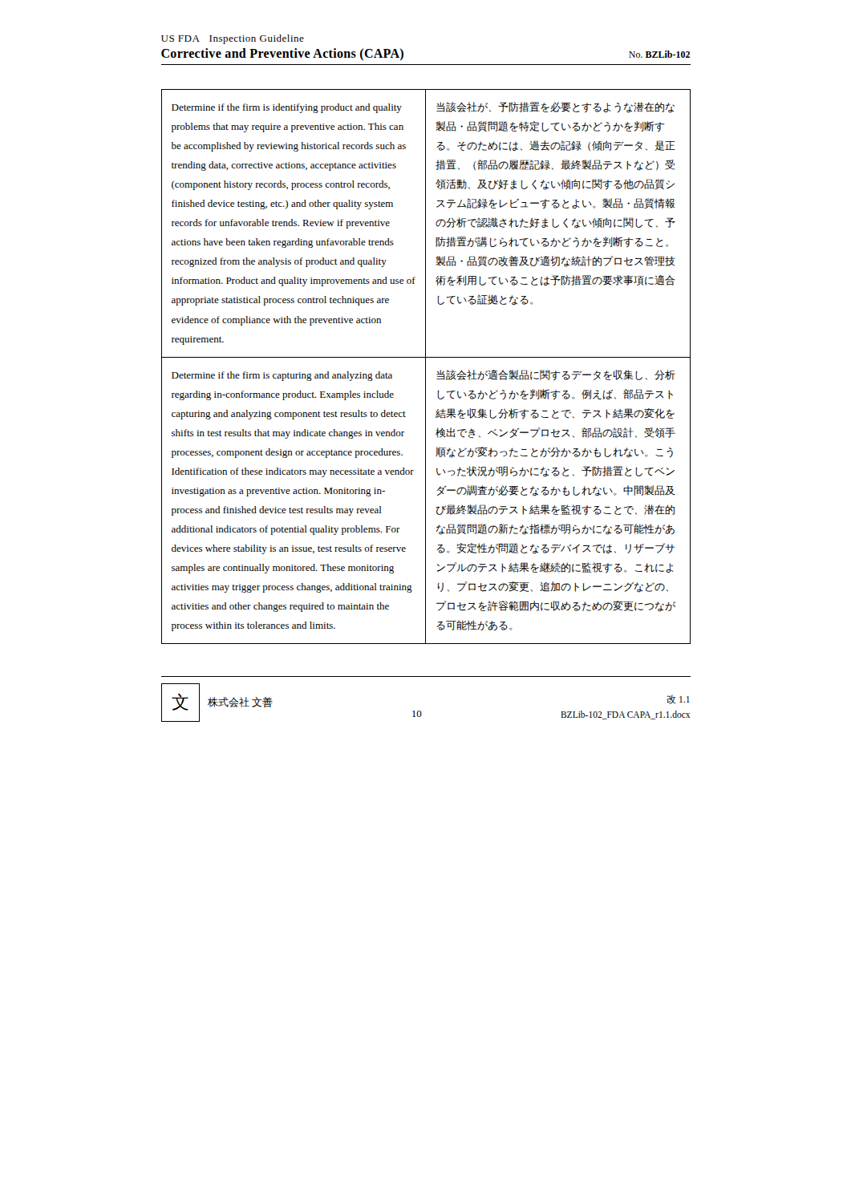US FDA Inspection Guideline
Corrective and Preventive Actions (CAPA) No. BZLib-102
| Determine if the firm is identifying product and quality problems that may require a preventive action. This can be accomplished by reviewing historical records such as trending data, corrective actions, acceptance activities (component history records, process control records, finished device testing, etc.) and other quality system records for unfavorable trends. Review if preventive actions have been taken regarding unfavorable trends recognized from the analysis of product and quality information. Product and quality improvements and use of appropriate statistical process control techniques are evidence of compliance with the preventive action requirement. | 当該会社が、予防措置を必要とするような潜在的な製品・品質問題を特定しているかどうかを判断する。そのためには、過去の記録（傾向データ、是正措置、（部品の履歴記録、最終製品テストなど）受領活動、及び好ましくない傾向に関する他の品質システム記録をレビューするとよい。製品・品質情報の分析で認識された好ましくない傾向に関して、予防措置が講じられているかどうかを判断すること。製品・品質の改善及び適切な統計的プロセス管理技術を利用していることは予防措置の要求事項に適合している証拠となる。 |
| Determine if the firm is capturing and analyzing data regarding in-conformance product. Examples include capturing and analyzing component test results to detect shifts in test results that may indicate changes in vendor processes, component design or acceptance procedures. Identification of these indicators may necessitate a vendor investigation as a preventive action. Monitoring in-process and finished device test results may reveal additional indicators of potential quality problems. For devices where stability is an issue, test results of reserve samples are continually monitored. These monitoring activities may trigger process changes, additional training activities and other changes required to maintain the process within its tolerances and limits. | 当該会社が適合製品に関するデータを収集し、分析しているかどうかを判断する。例えば、部品テスト結果を収集し分析することで、テスト結果の変化を検出でき、ベンダープロセス、部品の設計、受領手順などが変わったことが分かるかもしれない。こういった状況が明らかになると、予防措置としてベンダーの調査が必要となるかもしれない。中間製品及び最終製品のテスト結果を監視することで、潜在的な品質問題の新たな指標が明らかになる可能性がある。安定性が問題となるデバイスでは、リザーブサンプルのテスト結果を継続的に監視する。これにより、プロセスの変更、追加のトレーニングなどの、プロセスを許容範囲内に収めるための変更につながる可能性がある。 |
文
株式会社 文善
10
改 1.1
BZLib-102_FDA CAPA_r1.1.docx